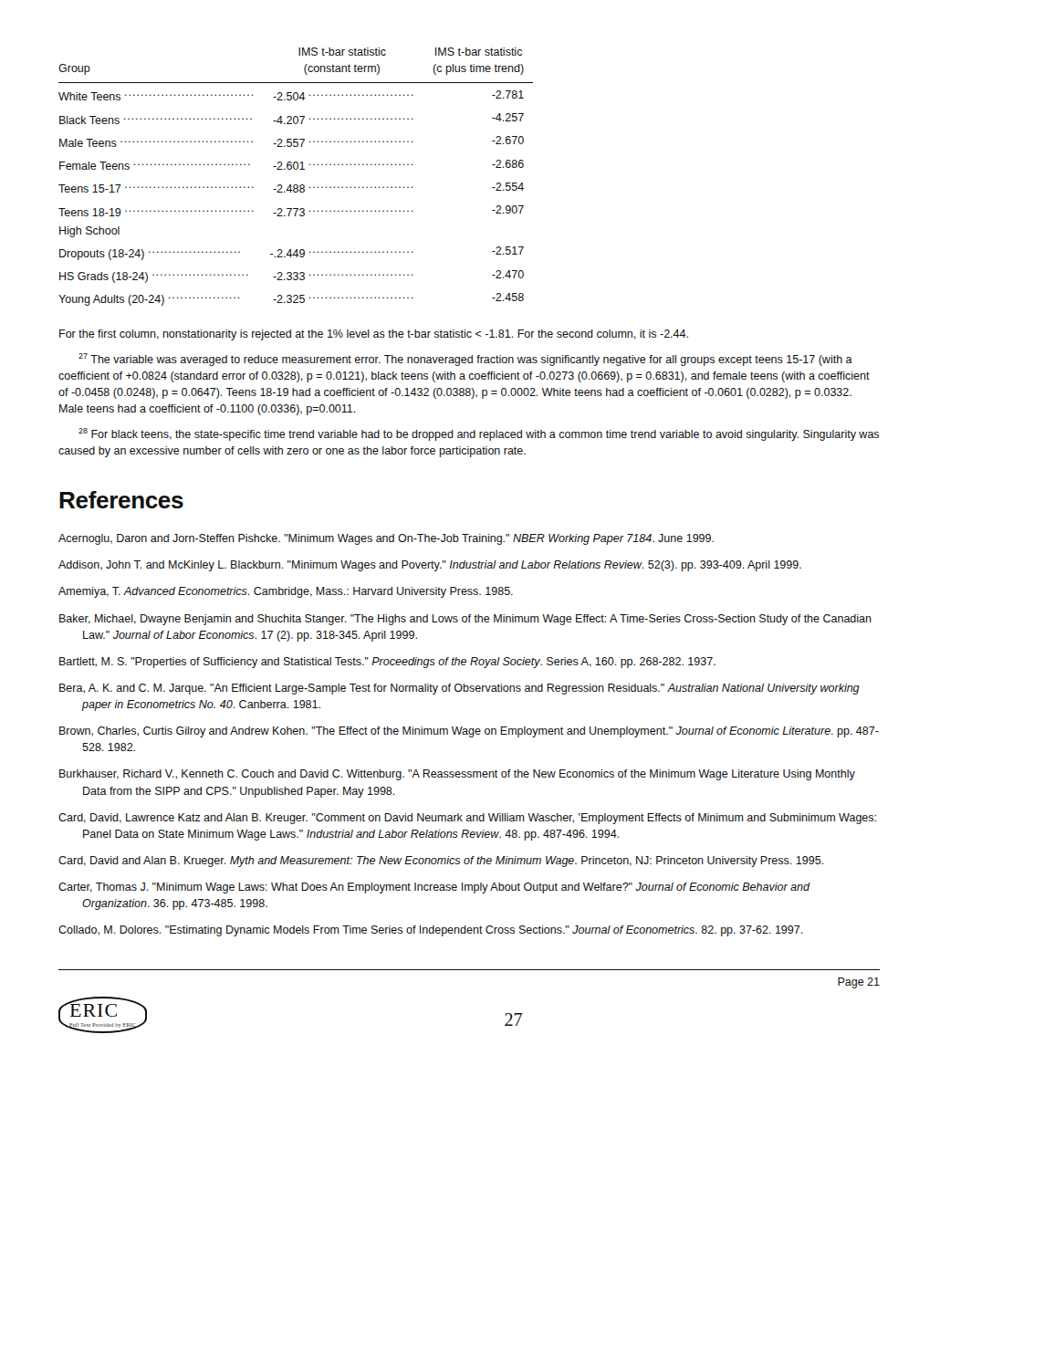| Group | IMS t-bar statistic (constant term) | IMS t-bar statistic (c plus time trend) |
| --- | --- | --- |
| White Teens ................................ | -2.504 .......................... | -2.781 |
| Black Teens ................................ | -4.207 .......................... | -4.257 |
| Male Teens ................................. | -2.557 .......................... | -2.670 |
| Female Teens ............................. | -2.601 .......................... | -2.686 |
| Teens 15-17 ................................ | -2.488 .......................... | -2.554 |
| Teens 18-19 ................................ | -2.773 .......................... | -2.907 |
| High School | | |
| Dropouts (18-24) ....................... | -.2.449 .......................... | -2.517 |
| HS Grads (18-24) ........................ | -2.333 .......................... | -2.470 |
| Young Adults (20-24) .................. | -2.325 .......................... | -2.458 |
For the first column, nonstationarity is rejected at the 1% level as the t-bar statistic < -1.81. For the second column, it is -2.44.
27 The variable was averaged to reduce measurement error. The nonaveraged fraction was significantly negative for all groups except teens 15-17 (with a coefficient of +0.0824 (standard error of 0.0328), p = 0.0121), black teens (with a coefficient of -0.0273 (0.0669), p = 0.6831), and female teens (with a coefficient of -0.0458 (0.0248), p = 0.0647). Teens 18-19 had a coefficient of -0.1432 (0.0388), p = 0.0002. White teens had a coefficient of -0.0601 (0.0282), p = 0.0332. Male teens had a coefficient of -0.1100 (0.0336), p=0.0011.
28 For black teens, the state-specific time trend variable had to be dropped and replaced with a common time trend variable to avoid singularity. Singularity was caused by an excessive number of cells with zero or one as the labor force participation rate.
References
Acernoglu, Daron and Jorn-Steffen Pishcke. "Minimum Wages and On-The-Job Training." NBER Working Paper 7184. June 1999.
Addison, John T. and McKinley L. Blackburn. "Minimum Wages and Poverty." Industrial and Labor Relations Review. 52(3). pp. 393-409. April 1999.
Amemiya, T. Advanced Econometrics. Cambridge, Mass.: Harvard University Press. 1985.
Baker, Michael, Dwayne Benjamin and Shuchita Stanger. "The Highs and Lows of the Minimum Wage Effect: A Time-Series Cross-Section Study of the Canadian Law." Journal of Labor Economics. 17 (2). pp. 318-345. April 1999.
Bartlett, M. S. "Properties of Sufficiency and Statistical Tests." Proceedings of the Royal Society. Series A, 160. pp. 268-282. 1937.
Bera, A. K. and C. M. Jarque. "An Efficient Large-Sample Test for Normality of Observations and Regression Residuals." Australian National University working paper in Econometrics No. 40. Canberra. 1981.
Brown, Charles, Curtis Gilroy and Andrew Kohen. "The Effect of the Minimum Wage on Employment and Unemployment." Journal of Economic Literature. pp. 487-528. 1982.
Burkhauser, Richard V., Kenneth C. Couch and David C. Wittenburg. "A Reassessment of the New Economics of the Minimum Wage Literature Using Monthly Data from the SIPP and CPS." Unpublished Paper. May 1998.
Card, David, Lawrence Katz and Alan B. Kreuger. "Comment on David Neumark and William Wascher, 'Employment Effects of Minimum and Subminimum Wages: Panel Data on State Minimum Wage Laws." Industrial and Labor Relations Review. 48. pp. 487-496. 1994.
Card, David and Alan B. Krueger. Myth and Measurement: The New Economics of the Minimum Wage. Princeton, NJ: Princeton University Press. 1995.
Carter, Thomas J. "Minimum Wage Laws: What Does An Employment Increase Imply About Output and Welfare?" Journal of Economic Behavior and Organization. 36. pp. 473-485. 1998.
Collado, M. Dolores. "Estimating Dynamic Models From Time Series of Independent Cross Sections." Journal of Econometrics. 82. pp. 37-62. 1997.
Page 21
ERICFull Text Provided by ERIC 27